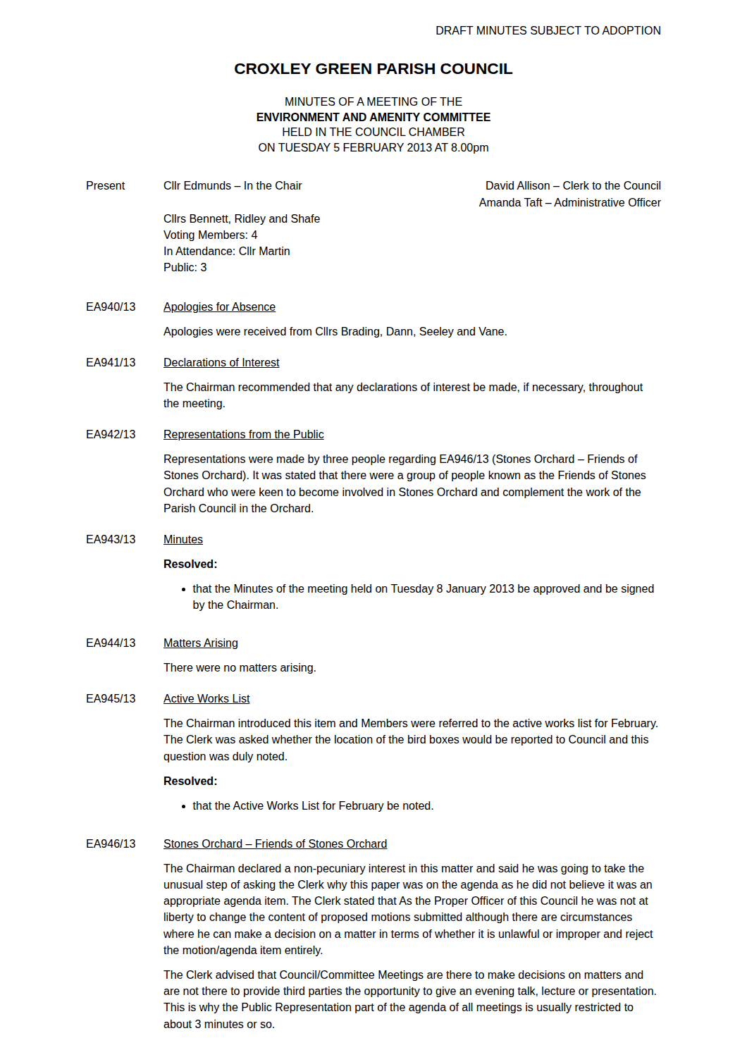DRAFT MINUTES SUBJECT TO ADOPTION
CROXLEY GREEN PARISH COUNCIL
MINUTES OF A MEETING OF THE
ENVIRONMENT AND AMENITY COMMITTEE
HELD IN THE COUNCIL CHAMBER
ON TUESDAY 5 FEBRUARY 2013 AT 8.00pm
Present
Cllr Edmunds – In the Chair
David Allison – Clerk to the Council
Amanda Taft – Administrative Officer
Cllrs Bennett, Ridley and Shafe
Voting Members: 4
In Attendance: Cllr Martin
Public: 3
EA940/13
Apologies for Absence
Apologies were received from Cllrs Brading, Dann, Seeley and Vane.
EA941/13
Declarations of Interest
The Chairman recommended that any declarations of interest be made, if necessary, throughout the meeting.
EA942/13
Representations from the Public
Representations were made by three people regarding EA946/13 (Stones Orchard – Friends of Stones Orchard). It was stated that there were a group of people known as the Friends of Stones Orchard who were keen to become involved in Stones Orchard and complement the work of the Parish Council in the Orchard.
EA943/13
Minutes
Resolved:
that the Minutes of the meeting held on Tuesday 8 January 2013 be approved and be signed by the Chairman.
EA944/13
Matters Arising
There were no matters arising.
EA945/13
Active Works List
The Chairman introduced this item and Members were referred to the active works list for February. The Clerk was asked whether the location of the bird boxes would be reported to Council and this question was duly noted.
Resolved:
that the Active Works List for February be noted.
EA946/13
Stones Orchard – Friends of Stones Orchard
The Chairman declared a non-pecuniary interest in this matter and said he was going to take the unusual step of asking the Clerk why this paper was on the agenda as he did not believe it was an appropriate agenda item. The Clerk stated that As the Proper Officer of this Council he was not at liberty to change the content of proposed motions submitted although there are circumstances where he can make a decision on a matter in terms of whether it is unlawful or improper and reject the motion/agenda item entirely.
The Clerk advised that Council/Committee Meetings are there to make decisions on matters and are not there to provide third parties the opportunity to give an evening talk, lecture or presentation. This is why the Public Representation part of the agenda of all meetings is usually restricted to about 3 minutes or so.